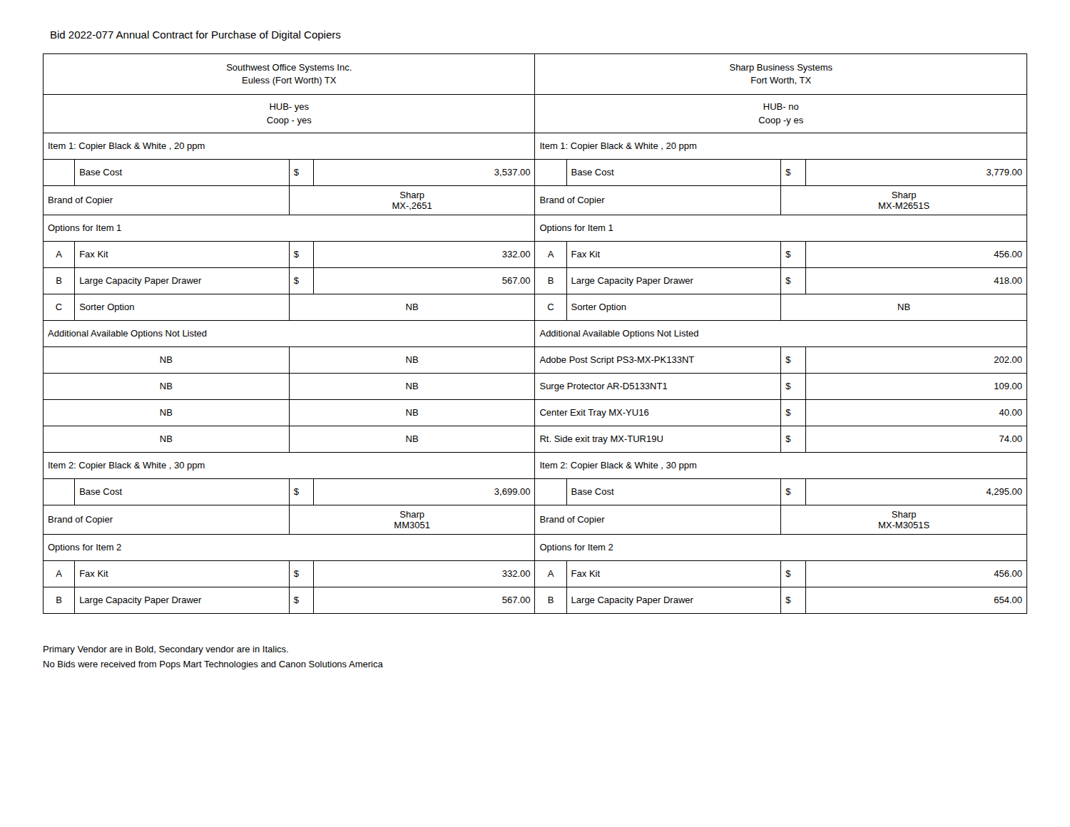Bid 2022-077 Annual Contract for Purchase of Digital Copiers
| Southwest Office Systems Inc. Euless (Fort Worth) TX | Sharp Business Systems Fort Worth, TX |
| HUB- yes Coop - yes | HUB- no Coop -y es |
| Item 1: Copier Black & White , 20 ppm | Item 1: Copier Black & White , 20 ppm |
| | Base Cost | $ | 3,537.00 | | Base Cost | $ | 3,779.00 |
| Brand of Copier | Sharp MX-,2651 | Brand of Copier | Sharp MX-M2651S |
| Options for Item 1 | Options for Item 1 |
| A | Fax Kit | $ | 332.00 | A | Fax Kit | $ | 456.00 |
| B | Large Capacity Paper Drawer | $ | 567.00 | B | Large Capacity Paper Drawer | $ | 418.00 |
| C | Sorter Option | NB | C | Sorter Option | NB |
| Additional Available Options Not Listed | Additional Available Options Not Listed |
| NB | NB | Adobe Post Script PS3-MX-PK133NT | $ | 202.00 |
| NB | NB | Surge Protector AR-D5133NT1 | $ | 109.00 |
| NB | NB | Center Exit Tray MX-YU16 | $ | 40.00 |
| NB | NB | Rt. Side exit tray MX-TUR19U | $ | 74.00 |
| Item 2: Copier Black & White , 30 ppm | Item 2: Copier Black & White , 30 ppm |
| | Base Cost | $ | 3,699.00 | | Base Cost | $ | 4,295.00 |
| Brand of Copier | Sharp MM3051 | Brand of Copier | Sharp MX-M3051S |
| Options for Item 2 | Options for Item 2 |
| A | Fax Kit | $ | 332.00 | A | Fax Kit | $ | 456.00 |
| B | Large Capacity Paper Drawer | $ | 567.00 | B | Large Capacity Paper Drawer | $ | 654.00 |
Primary Vendor are in Bold, Secondary vendor are in Italics.
No Bids were received from Pops Mart Technologies and Canon Solutions America